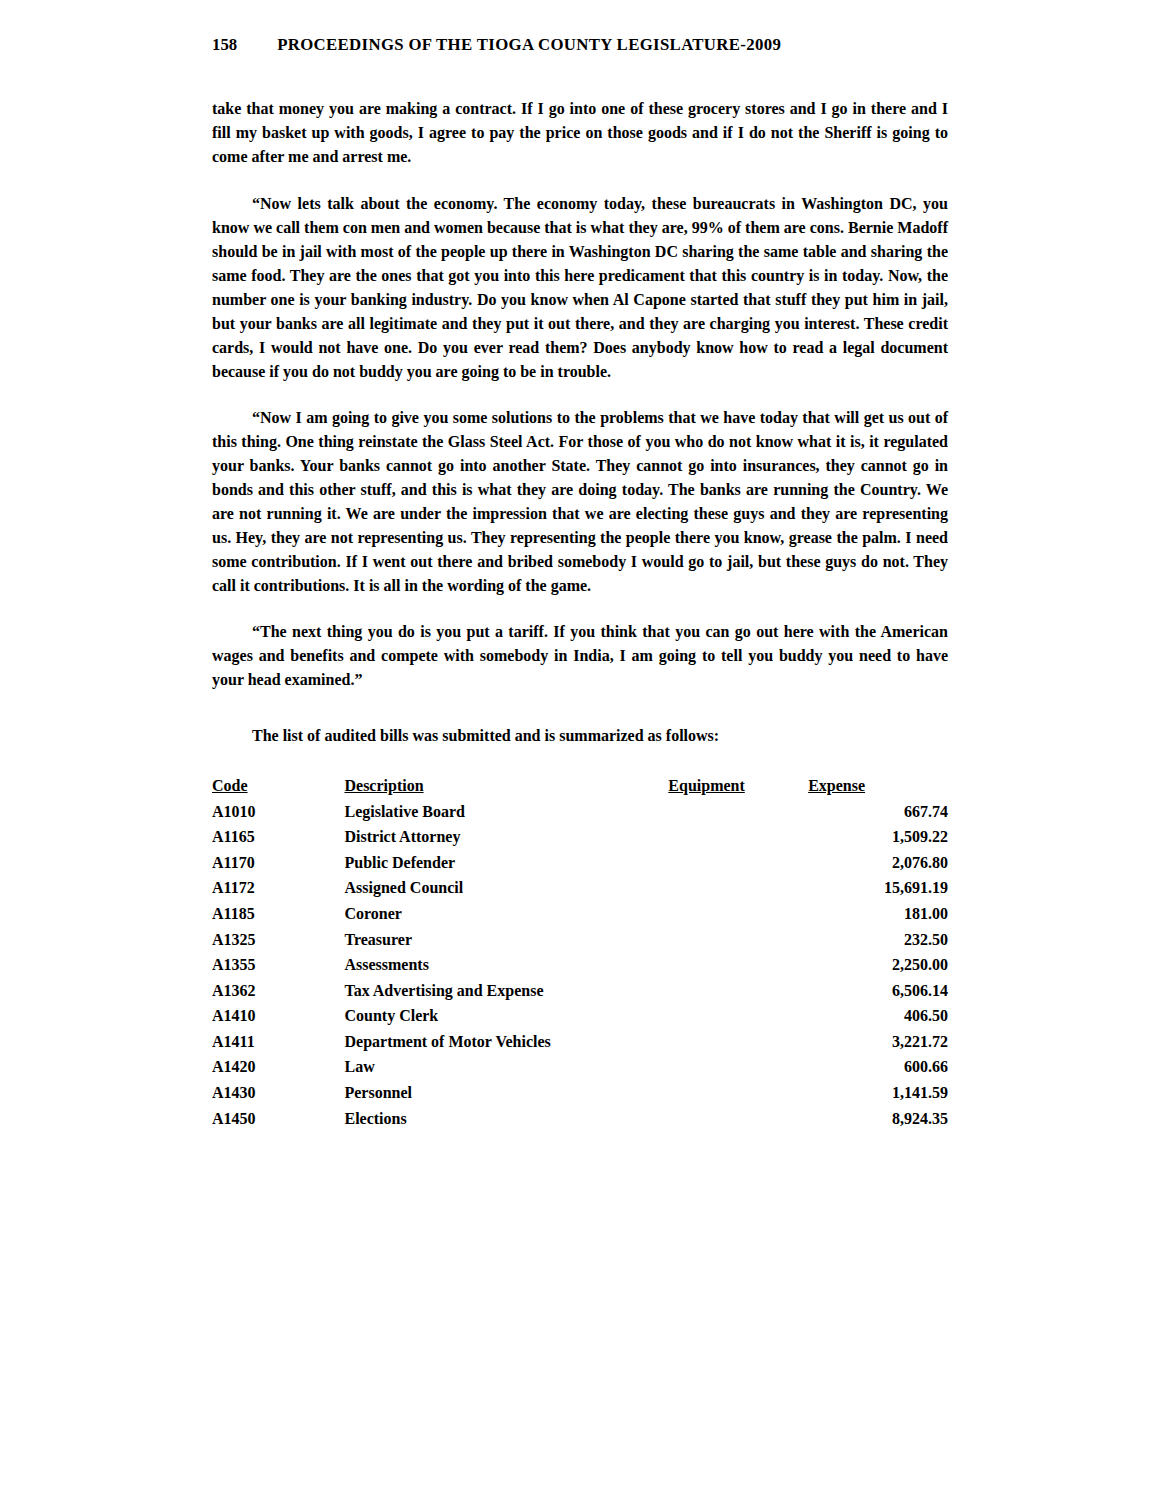158 PROCEEDINGS OF THE TIOGA COUNTY LEGISLATURE-2009
take that money you are making a contract. If I go into one of these grocery stores and I go in there and I fill my basket up with goods, I agree to pay the price on those goods and if I do not the Sheriff is going to come after me and arrest me.
“Now lets talk about the economy. The economy today, these bureaucrats in Washington DC, you know we call them con men and women because that is what they are, 99% of them are cons. Bernie Madoff should be in jail with most of the people up there in Washington DC sharing the same table and sharing the same food. They are the ones that got you into this here predicament that this country is in today. Now, the number one is your banking industry. Do you know when Al Capone started that stuff they put him in jail, but your banks are all legitimate and they put it out there, and they are charging you interest. These credit cards, I would not have one. Do you ever read them? Does anybody know how to read a legal document because if you do not buddy you are going to be in trouble.
“Now I am going to give you some solutions to the problems that we have today that will get us out of this thing. One thing reinstate the Glass Steel Act. For those of you who do not know what it is, it regulated your banks. Your banks cannot go into another State. They cannot go into insurances, they cannot go in bonds and this other stuff, and this is what they are doing today. The banks are running the Country. We are not running it. We are under the impression that we are electing these guys and they are representing us. Hey, they are not representing us. They representing the people there you know, grease the palm. I need some contribution. If I went out there and bribed somebody I would go to jail, but these guys do not. They call it contributions. It is all in the wording of the game.
“The next thing you do is you put a tariff. If you think that you can go out here with the American wages and benefits and compete with somebody in India, I am going to tell you buddy you need to have your head examined.”
The list of audited bills was submitted and is summarized as follows:
| Code | Description | Equipment | Expense |
| --- | --- | --- | --- |
| A1010 | Legislative Board | | 667.74 |
| A1165 | District Attorney | | 1,509.22 |
| A1170 | Public Defender | | 2,076.80 |
| A1172 | Assigned Council | | 15,691.19 |
| A1185 | Coroner | | 181.00 |
| A1325 | Treasurer | | 232.50 |
| A1355 | Assessments | | 2,250.00 |
| A1362 | Tax Advertising and Expense | | 6,506.14 |
| A1410 | County Clerk | | 406.50 |
| A1411 | Department of Motor Vehicles | | 3,221.72 |
| A1420 | Law | | 600.66 |
| A1430 | Personnel | | 1,141.59 |
| A1450 | Elections | | 8,924.35 |